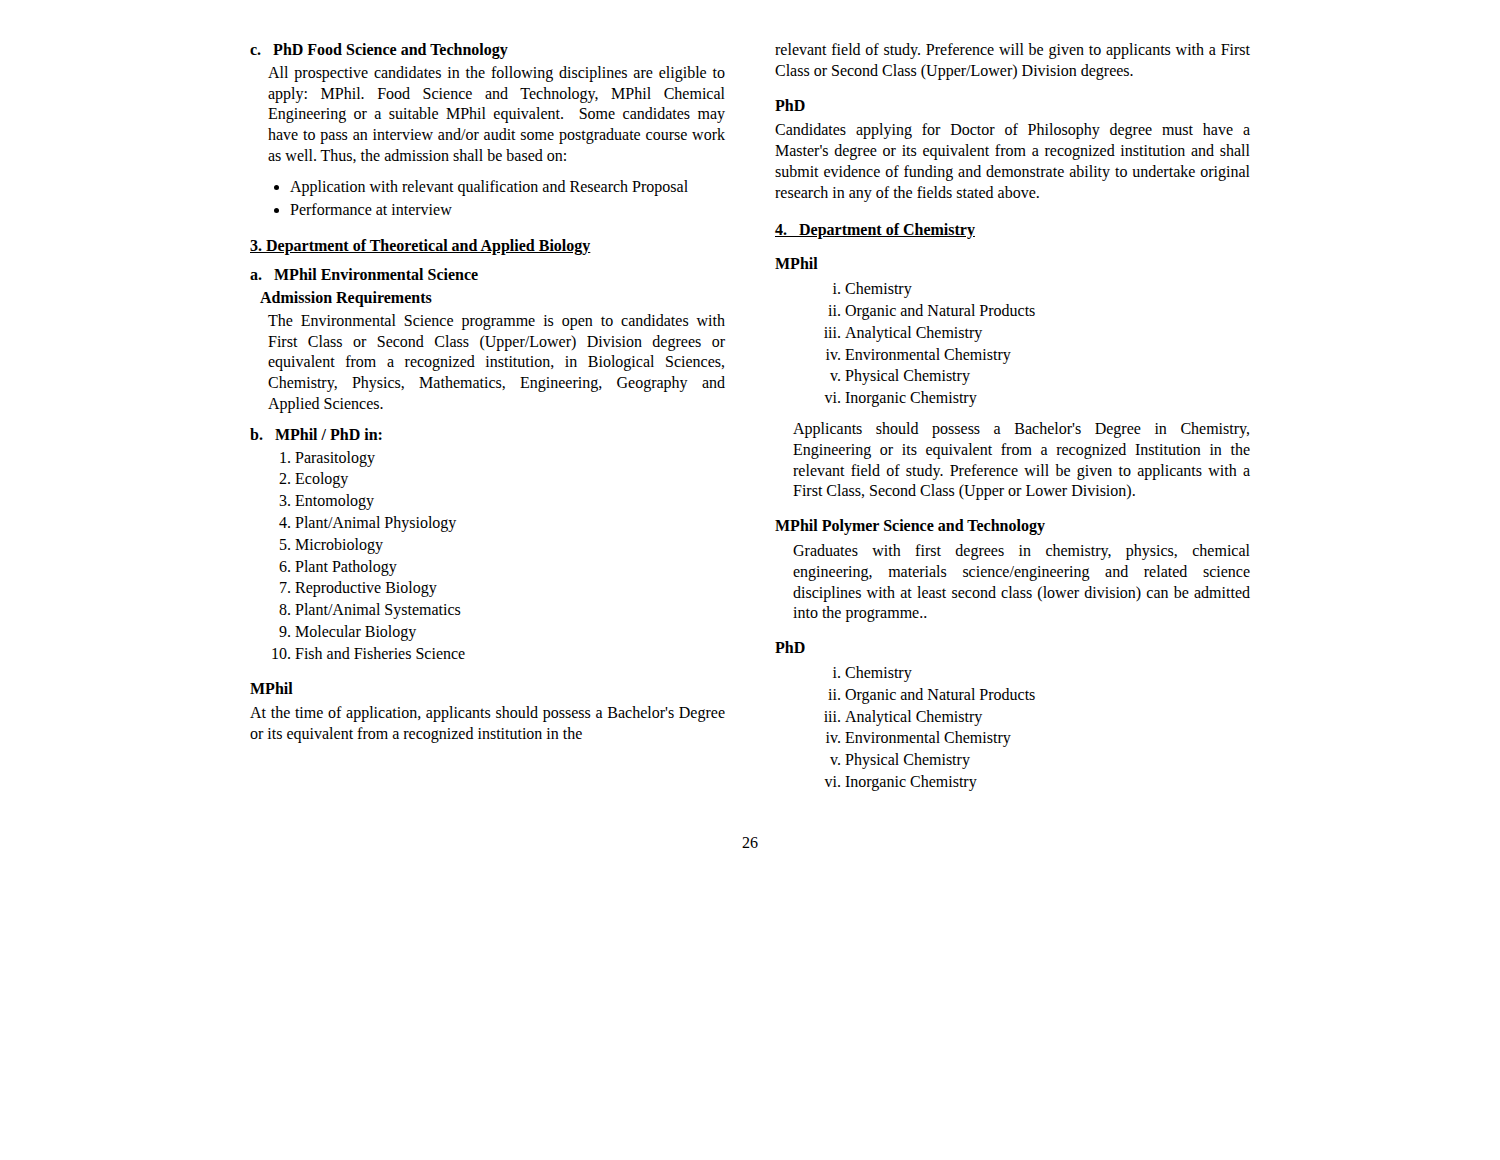c. PhD Food Science and Technology
All prospective candidates in the following disciplines are eligible to apply: MPhil. Food Science and Technology, MPhil Chemical Engineering or a suitable MPhil equivalent. Some candidates may have to pass an interview and/or audit some postgraduate course work as well. Thus, the admission shall be based on:
Application with relevant qualification and Research Proposal
Performance at interview
3. Department of Theoretical and Applied Biology
a. MPhil Environmental Science
Admission Requirements
The Environmental Science programme is open to candidates with First Class or Second Class (Upper/Lower) Division degrees or equivalent from a recognized institution, in Biological Sciences, Chemistry, Physics, Mathematics, Engineering, Geography and Applied Sciences.
b. MPhil / PhD in:
Parasitology
Ecology
Entomology
Plant/Animal Physiology
Microbiology
Plant Pathology
Reproductive Biology
Plant/Animal Systematics
Molecular Biology
Fish and Fisheries Science
MPhil
At the time of application, applicants should possess a Bachelor's Degree or its equivalent from a recognized institution in the
relevant field of study. Preference will be given to applicants with a First Class or Second Class (Upper/Lower) Division degrees.
PhD
Candidates applying for Doctor of Philosophy degree must have a Master's degree or its equivalent from a recognized institution and shall submit evidence of funding and demonstrate ability to undertake original research in any of the fields stated above.
4. Department of Chemistry
MPhil
Chemistry
Organic and Natural Products
Analytical Chemistry
Environmental Chemistry
Physical Chemistry
Inorganic Chemistry
Applicants should possess a Bachelor's Degree in Chemistry, Engineering or its equivalent from a recognized Institution in the relevant field of study. Preference will be given to applicants with a First Class, Second Class (Upper or Lower Division).
MPhil Polymer Science and Technology
Graduates with first degrees in chemistry, physics, chemical engineering, materials science/engineering and related science disciplines with at least second class (lower division) can be admitted into the programme..
PhD
Chemistry
Organic and Natural Products
Analytical Chemistry
Environmental Chemistry
Physical Chemistry
Inorganic Chemistry
26